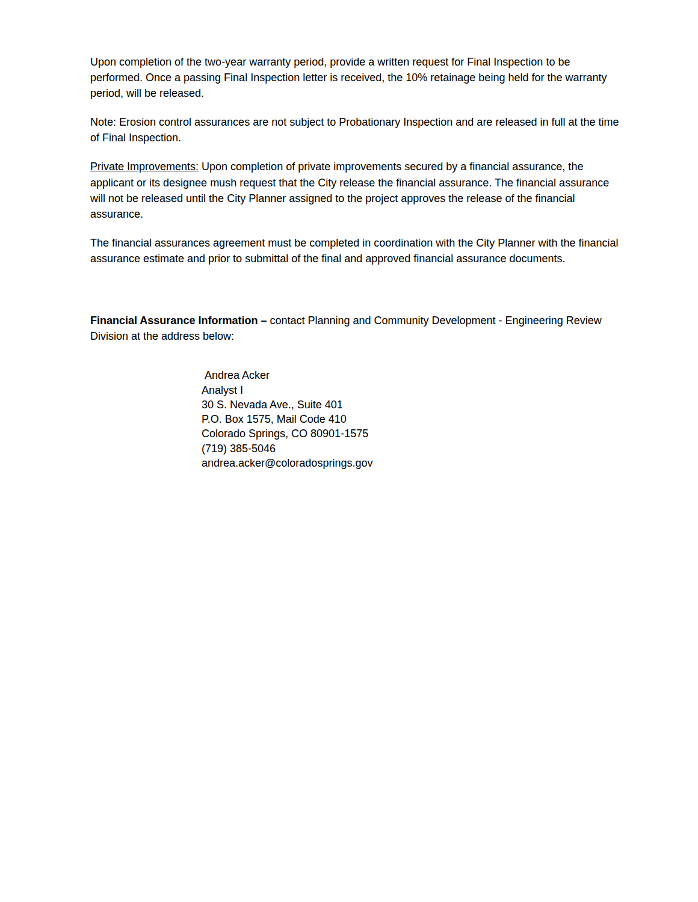Upon completion of the two-year warranty period, provide a written request for Final Inspection to be performed. Once a passing Final Inspection letter is received, the 10% retainage being held for the warranty period, will be released.
Note: Erosion control assurances are not subject to Probationary Inspection and are released in full at the time of Final Inspection.
Private Improvements: Upon completion of private improvements secured by a financial assurance, the applicant or its designee mush request that the City release the financial assurance. The financial assurance will not be released until the City Planner assigned to the project approves the release of the financial assurance.
The financial assurances agreement must be completed in coordination with the City Planner with the financial assurance estimate and prior to submittal of the final and approved financial assurance documents.
Financial Assurance Information – contact Planning and Community Development - Engineering Review Division at the address below:
Andrea Acker
Analyst I
30 S. Nevada Ave., Suite 401
P.O. Box 1575, Mail Code 410
Colorado Springs, CO 80901-1575
(719) 385-5046
andrea.acker@coloradosprings.gov